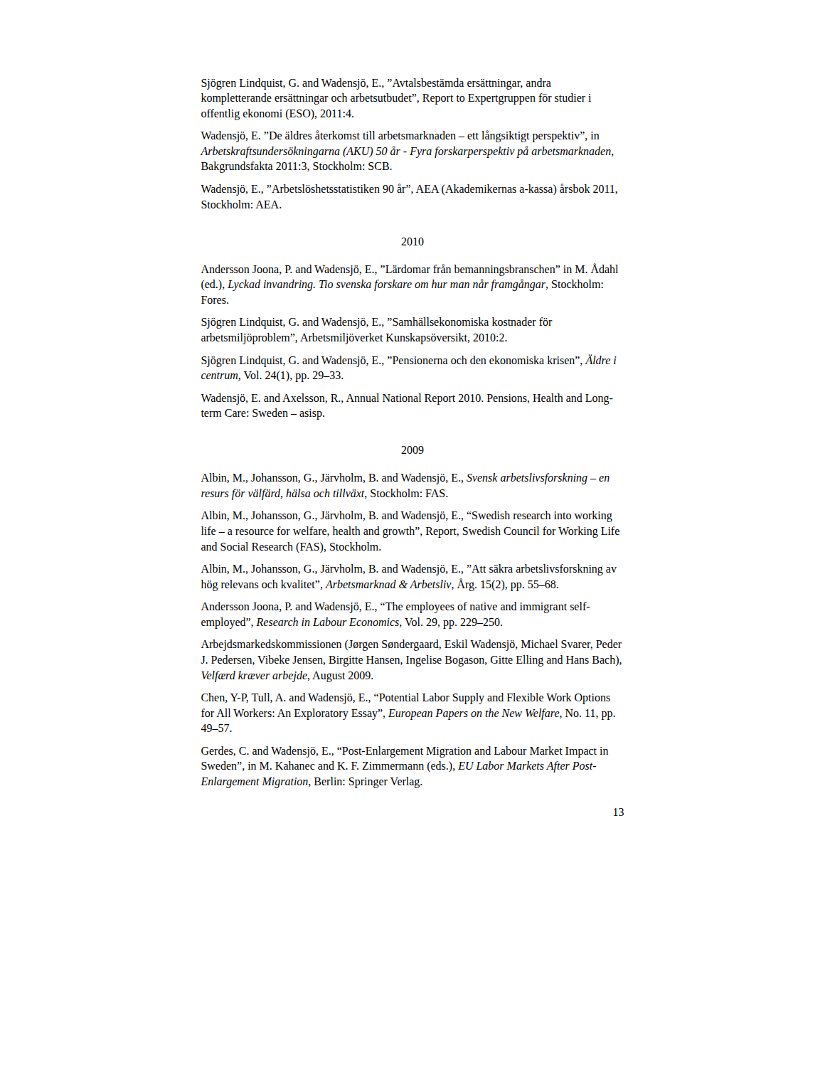Sjögren Lindquist, G. and Wadensjö, E., ”Avtalsbestämda ersättningar, andra kompletterande ersättningar och arbetsutbudet”, Report to Expertgruppen för studier i offentlig ekonomi (ESO), 2011:4.
Wadensjö, E. ”De äldres återkomst till arbetsmarknaden – ett långsiktigt perspektiv”, in Arbetskraftsundersökningarna (AKU) 50 år - Fyra forskarperspektiv på arbetsmarknaden, Bakgrundsfakta 2011:3, Stockholm: SCB.
Wadensjö, E., ”Arbetslöshetsstatistiken 90 år”, AEA (Akademikernas a-kassa) årsbok 2011, Stockholm: AEA.
2010
Andersson Joona, P. and Wadensjö, E., ”Lärdomar från bemanningsbranschen” in M. Ådahl (ed.), Lyckad invandring. Tio svenska forskare om hur man når framgångar, Stockholm: Fores.
Sjögren Lindquist, G. and Wadensjö, E., ”Samhällsekonomiska kostnader för arbetsmiljöproblem”, Arbetsmiljöverket Kunskapsöversikt, 2010:2.
Sjögren Lindquist, G. and Wadensjö, E., ”Pensionerna och den ekonomiska krisen”, Äldre i centrum, Vol. 24(1), pp. 29–33.
Wadensjö, E. and Axelsson, R., Annual National Report 2010. Pensions, Health and Long-term Care: Sweden – asisp.
2009
Albin, M., Johansson, G., Järvholm, B. and Wadensjö, E., Svensk arbetslivsforskning – en resurs för välfärd, hälsa och tillväxt, Stockholm: FAS.
Albin, M., Johansson, G., Järvholm, B. and Wadensjö, E., “Swedish research into working life – a resource for welfare, health and growth”, Report, Swedish Council for Working Life and Social Research (FAS), Stockholm.
Albin, M., Johansson, G., Järvholm, B. and Wadensjö, E., ”Att säkra arbetslivsforskning av hög relevans och kvalitet”, Arbetsmarknad & Arbetsliv, Årg. 15(2), pp. 55–68.
Andersson Joona, P. and Wadensjö, E., “The employees of native and immigrant self-employed”, Research in Labour Economics, Vol. 29, pp. 229–250.
Arbejdsmarkedskommissionen (Jørgen Søndergaard, Eskil Wadensjö, Michael Svarer, Peder J. Pedersen, Vibeke Jensen, Birgitte Hansen, Ingelise Bogason, Gitte Elling and Hans Bach), Velfærd kræver arbejde, August 2009.
Chen, Y-P, Tull, A. and Wadensjö, E., “Potential Labor Supply and Flexible Work Options for All Workers: An Exploratory Essay”, European Papers on the New Welfare, No. 11, pp. 49–57.
Gerdes, C. and Wadensjö, E., “Post-Enlargement Migration and Labour Market Impact in Sweden”, in M. Kahanec and K. F. Zimmermann (eds.), EU Labor Markets After Post-Enlargement Migration, Berlin: Springer Verlag.
13